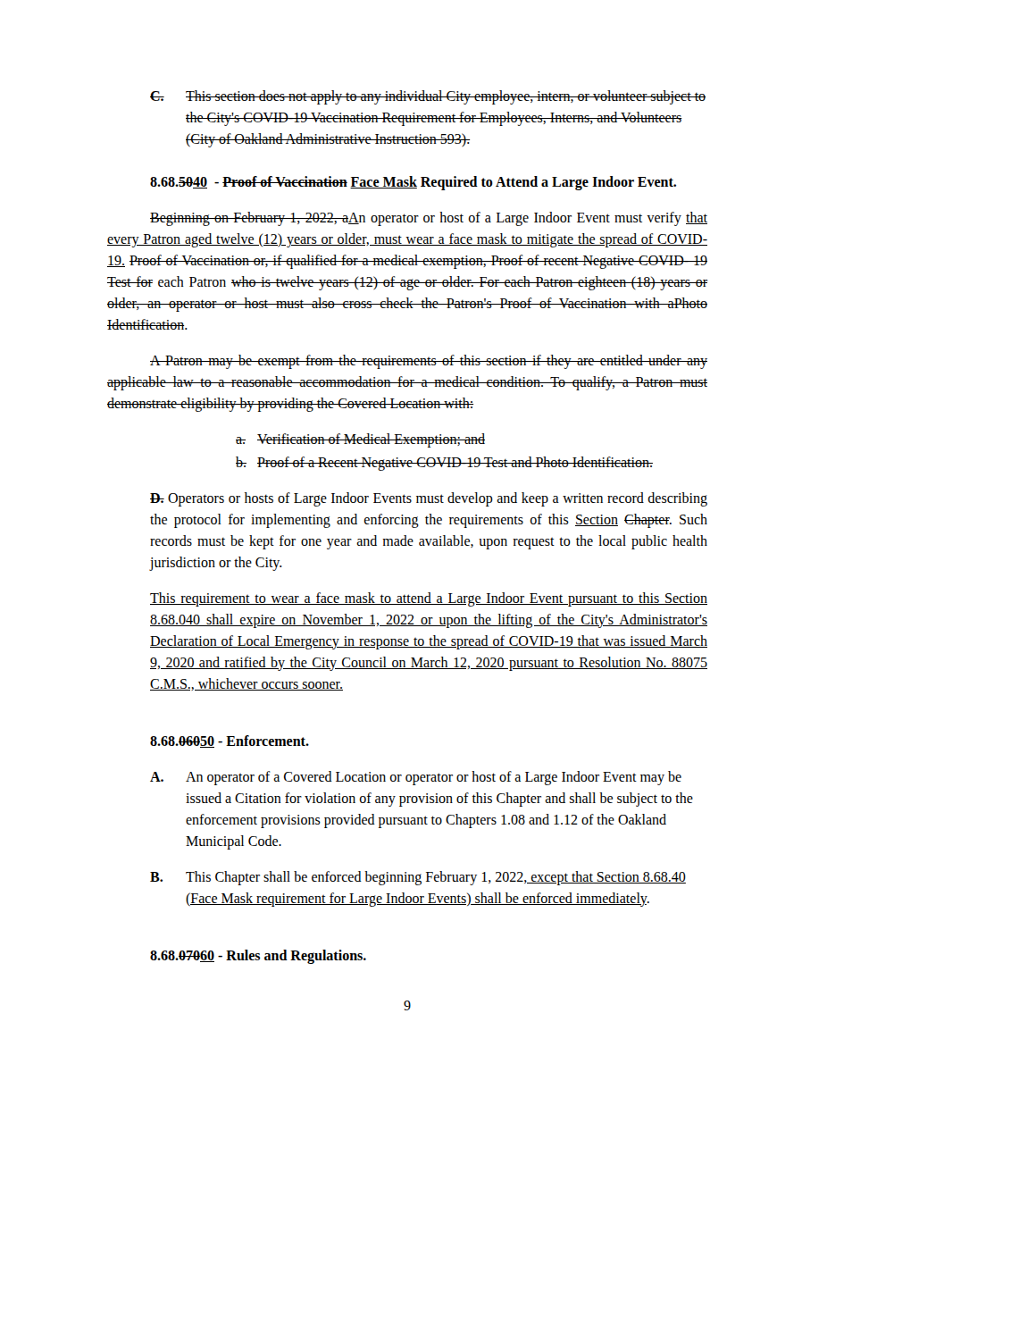C.
This section does not apply to any individual City employee, intern, or volunteer subject to the City's COVID-19 Vaccination Requirement for Employees, Interns, and Volunteers (City of Oakland Administrative Instruction 593).
8.68.5040 - Proof of Vaccination Face Mask Required to Attend a Large Indoor Event.
Beginning on February 1, 2022, aAn operator or host of a Large Indoor Event must verify that every Patron aged twelve (12) years or older, must wear a face mask to mitigate the spread of COVID-19. Proof of Vaccination or, if qualified for a medical exemption, Proof of recent Negative COVID- 19 Test for each Patron who is twelve years (12) of age or older. For each Patron eighteen (18) years or older, an operator or host must also cross check the Patron's Proof of Vaccination with aPhoto Identification.
A Patron may be exempt from the requirements of this section if they are entitled under any applicable law to a reasonable accommodation for a medical condition. To qualify, a Patron must demonstrate eligibility by providing the Covered Location with:
a.
Verification of Medical Exemption; and
b.
Proof of a Recent Negative COVID-19 Test and Photo Identification.
D. Operators or hosts of Large Indoor Events must develop and keep a written record describing the protocol for implementing and enforcing the requirements of this Section Chapter. Such records must be kept for one year and made available, upon request to the local public health jurisdiction or the City.
This requirement to wear a face mask to attend a Large Indoor Event pursuant to this Section 8.68.040 shall expire on November 1, 2022 or upon the lifting of the City's Administrator's Declaration of Local Emergency in response to the spread of COVID-19 that was issued March 9, 2020 and ratified by the City Council on March 12, 2020 pursuant to Resolution No. 88075 C.M.S., whichever occurs sooner.
8.68.06050 - Enforcement.
A.
An operator of a Covered Location or operator or host of a Large Indoor Event may be issued a Citation for violation of any provision of this Chapter and shall be subject to the enforcement provisions provided pursuant to Chapters 1.08 and 1.12 of the Oakland Municipal Code.
B.
This Chapter shall be enforced beginning February 1, 2022, except that Section 8.68.40 (Face Mask requirement for Large Indoor Events) shall be enforced immediately.
8.68.07060 - Rules and Regulations.
9